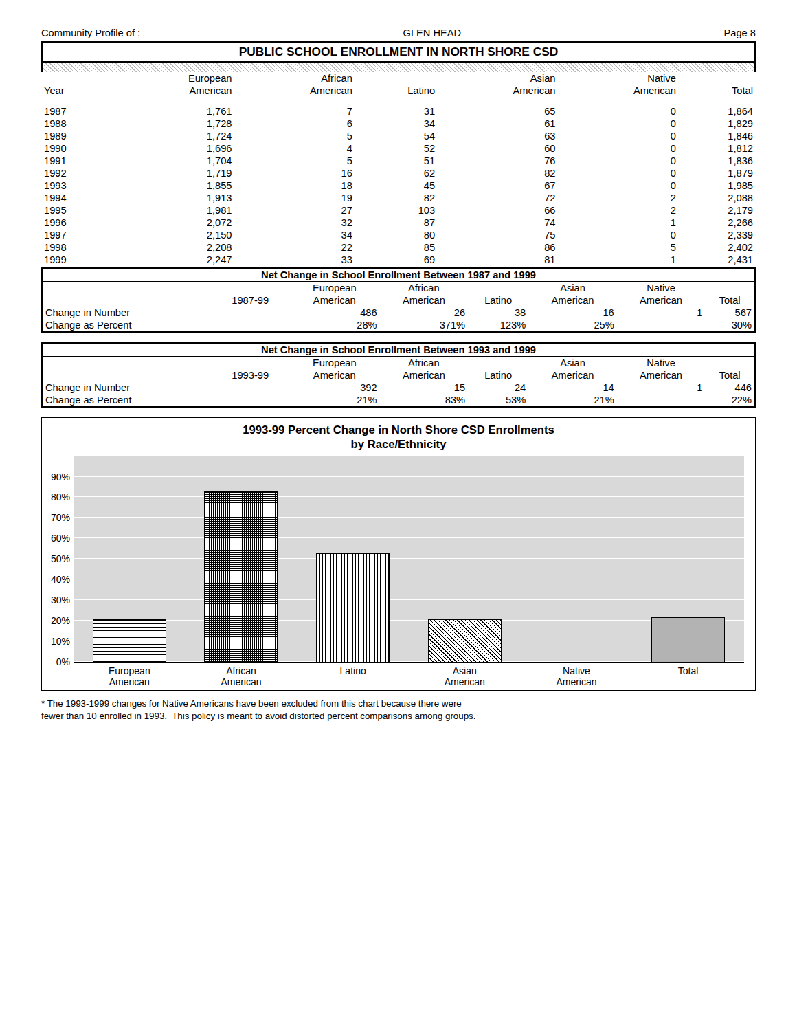Community Profile of :
GLEN HEAD
Page 8
PUBLIC SCHOOL ENROLLMENT IN NORTH SHORE CSD
| | European | African | | Asian | Native | |
| --- | --- | --- | --- | --- | --- | --- |
| Year | American | American | Latino | American | American | Total |
| 1987 | 1,761 | 7 | 31 | 65 | 0 | 1,864 |
| 1988 | 1,728 | 6 | 34 | 61 | 0 | 1,829 |
| 1989 | 1,724 | 5 | 54 | 63 | 0 | 1,846 |
| 1990 | 1,696 | 4 | 52 | 60 | 0 | 1,812 |
| 1991 | 1,704 | 5 | 51 | 76 | 0 | 1,836 |
| 1992 | 1,719 | 16 | 62 | 82 | 0 | 1,879 |
| 1993 | 1,855 | 18 | 45 | 67 | 0 | 1,985 |
| 1994 | 1,913 | 19 | 82 | 72 | 2 | 2,088 |
| 1995 | 1,981 | 27 | 103 | 66 | 2 | 2,179 |
| 1996 | 2,072 | 32 | 87 | 74 | 1 | 2,266 |
| 1997 | 2,150 | 34 | 80 | 75 | 0 | 2,339 |
| 1998 | 2,208 | 22 | 85 | 86 | 5 | 2,402 |
| 1999 | 2,247 | 33 | 69 | 81 | 1 | 2,431 |
Net Change in School Enrollment Between 1987 and 1999
| | | European | African | | Asian | Native | |
| --- | --- | --- | --- | --- | --- | --- | --- |
| | 1987-99 | American | American | Latino | American | American | Total |
| Change in Number | | 486 | 26 | 38 | 16 | 1 | 567 |
| Change as Percent | | 28% | 371% | 123% | 25% | | 30% |
Net Change in School Enrollment Between 1993 and 1999
| | | European | African | | Asian | Native | |
| --- | --- | --- | --- | --- | --- | --- | --- |
| | 1993-99 | American | American | Latino | American | American | Total |
| Change in Number | | 392 | 15 | 24 | 14 | 1 | 446 |
| Change as Percent | | 21% | 83% | 53% | 21% | | 22% |
1993-99 Percent Change in North Shore CSD Enrollments
by Race/Ethnicity
0%
10%
20%
30%
40%
50%
60%
70%
80%
90%
European
American
African
American
Latino
Asian
American
Native
American
Total
* The 1993-1999 changes for Native Americans have been excluded from this chart because there were
fewer than 10 enrolled in 1993. This policy is meant to avoid distorted percent comparisons among groups.